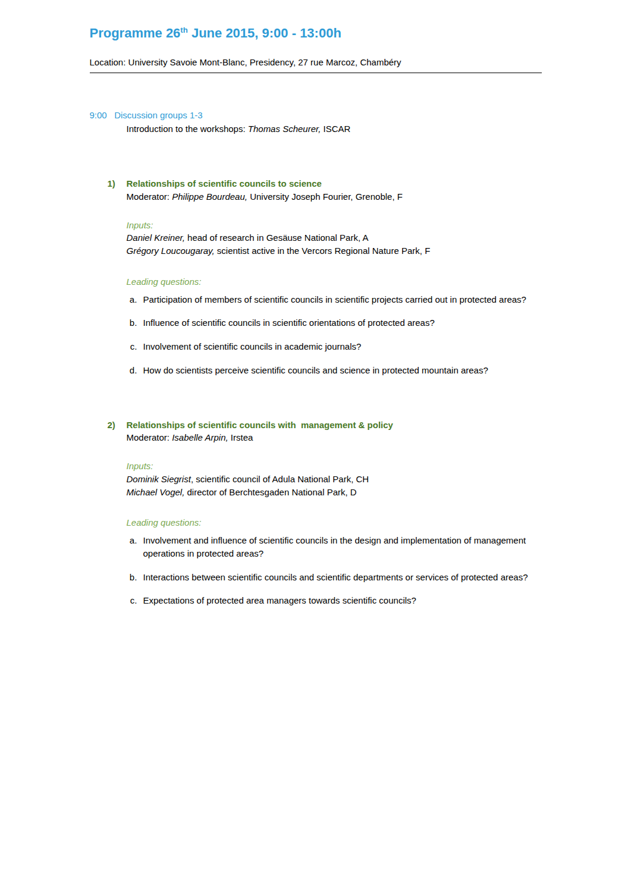Programme 26th June 2015, 9:00 - 13:00h
Location: University Savoie Mont-Blanc, Presidency, 27 rue Marcoz, Chambéry
9:00 Discussion groups 1-3
Introduction to the workshops: Thomas Scheurer, ISCAR
Relationships of scientific councils to science
Moderator: Philippe Bourdeau, University Joseph Fourier, Grenoble, F
Inputs:
Daniel Kreiner, head of research in Gesäuse National Park, A
Grégory Loucougaray, scientist active in the Vercors Regional Nature Park, F
Leading questions:
Participation of members of scientific councils in scientific projects carried out in protected areas?
Influence of scientific councils in scientific orientations of protected areas?
Involvement of scientific councils in academic journals?
How do scientists perceive scientific councils and science in protected mountain areas?
Relationships of scientific councils with management & policy
Moderator: Isabelle Arpin, Irstea
Inputs:
Dominik Siegrist, scientific council of Adula National Park, CH
Michael Vogel, director of Berchtesgaden National Park, D
Leading questions:
Involvement and influence of scientific councils in the design and implementation of management operations in protected areas?
Interactions between scientific councils and scientific departments or services of protected areas?
Expectations of protected area managers towards scientific councils?